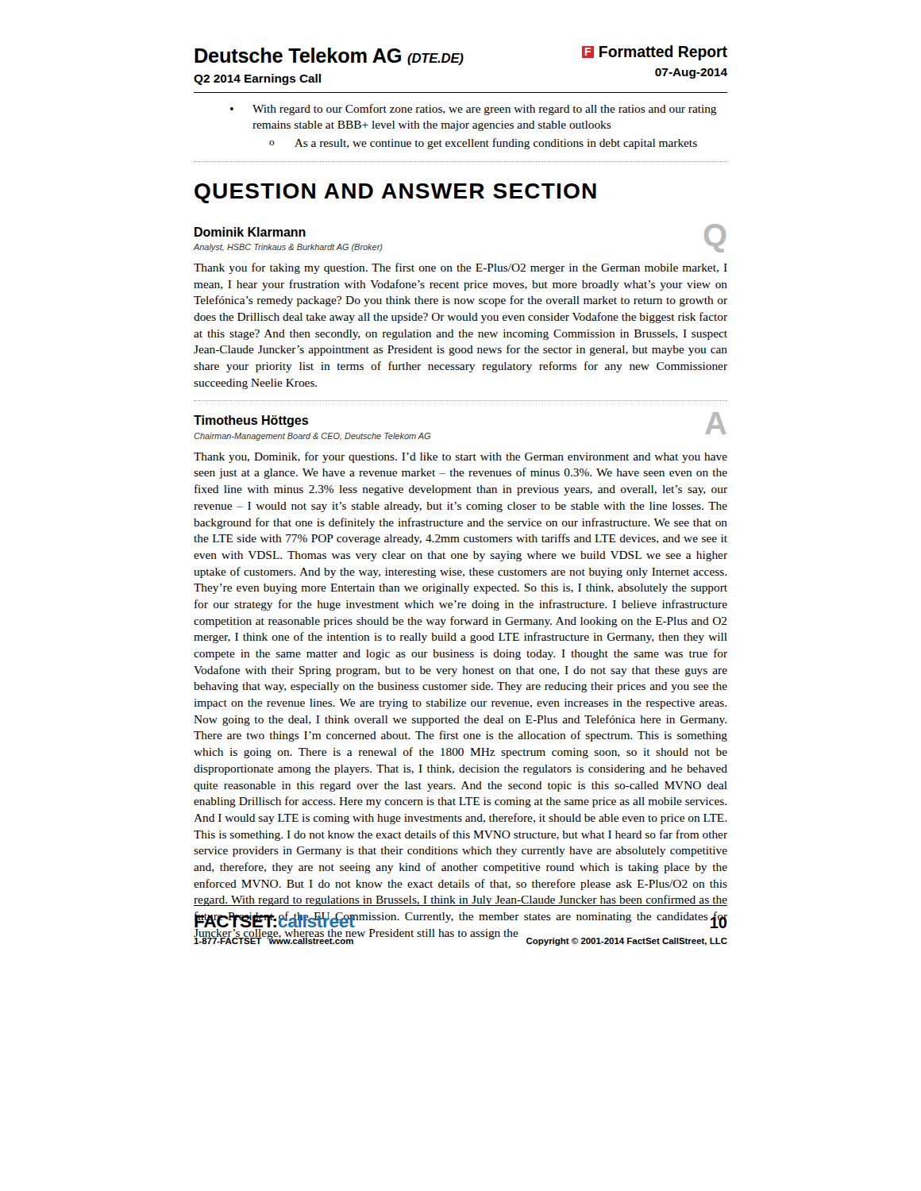Deutsche Telekom AG (DTE.DE)
Q2 2014 Earnings Call
F Formatted Report
07-Aug-2014
With regard to our Comfort zone ratios, we are green with regard to all the ratios and our rating remains stable at BBB+ level with the major agencies and stable outlooks
As a result, we continue to get excellent funding conditions in debt capital markets
QUESTION AND ANSWER SECTION
Q
Dominik Klarmann
Analyst, HSBC Trinkaus & Burkhardt AG (Broker)
Thank you for taking my question. The first one on the E-Plus/O2 merger in the German mobile market, I mean, I hear your frustration with Vodafone’s recent price moves, but more broadly what’s your view on Telefónica’s remedy package? Do you think there is now scope for the overall market to return to growth or does the Drillisch deal take away all the upside? Or would you even consider Vodafone the biggest risk factor at this stage? And then secondly, on regulation and the new incoming Commission in Brussels, I suspect Jean-Claude Juncker’s appointment as President is good news for the sector in general, but maybe you can share your priority list in terms of further necessary regulatory reforms for any new Commissioner succeeding Neelie Kroes.
A
Timotheus Höttges
Chairman-Management Board & CEO, Deutsche Telekom AG
Thank you, Dominik, for your questions. I’d like to start with the German environment and what you have seen just at a glance. We have a revenue market – the revenues of minus 0.3%. We have seen even on the fixed line with minus 2.3% less negative development than in previous years, and overall, let’s say, our revenue – I would not say it’s stable already, but it’s coming closer to be stable with the line losses. The background for that one is definitely the infrastructure and the service on our infrastructure. We see that on the LTE side with 77% POP coverage already, 4.2mm customers with tariffs and LTE devices, and we see it even with VDSL. Thomas was very clear on that one by saying where we build VDSL we see a higher uptake of customers. And by the way, interesting wise, these customers are not buying only Internet access. They’re even buying more Entertain than we originally expected. So this is, I think, absolutely the support for our strategy for the huge investment which we’re doing in the infrastructure. I believe infrastructure competition at reasonable prices should be the way forward in Germany. And looking on the E-Plus and O2 merger, I think one of the intention is to really build a good LTE infrastructure in Germany, then they will compete in the same matter and logic as our business is doing today. I thought the same was true for Vodafone with their Spring program, but to be very honest on that one, I do not say that these guys are behaving that way, especially on the business customer side. They are reducing their prices and you see the impact on the revenue lines. We are trying to stabilize our revenue, even increases in the respective areas. Now going to the deal, I think overall we supported the deal on E-Plus and Telefónica here in Germany. There are two things I’m concerned about. The first one is the allocation of spectrum. This is something which is going on. There is a renewal of the 1800 MHz spectrum coming soon, so it should not be disproportionate among the players. That is, I think, decision the regulators is considering and he behaved quite reasonable in this regard over the last years. And the second topic is this so-called MVNO deal enabling Drillisch for access. Here my concern is that LTE is coming at the same price as all mobile services. And I would say LTE is coming with huge investments and, therefore, it should be able even to price on LTE. This is something. I do not know the exact details of this MVNO structure, but what I heard so far from other service providers in Germany is that their conditions which they currently have are absolutely competitive and, therefore, they are not seeing any kind of another competitive round which is taking place by the enforced MVNO. But I do not know the exact details of that, so therefore please ask E-Plus/O2 on this regard. With regard to regulations in Brussels, I think in July Jean-Claude Juncker has been confirmed as the future President of the EU Commission. Currently, the member states are nominating the candidates for Juncker’s college, whereas the new President still has to assign the
FACTSET: callstreet
1-877-FACTSET www.callstreet.com
10
Copyright © 2001-2014 FactSet CallStreet, LLC